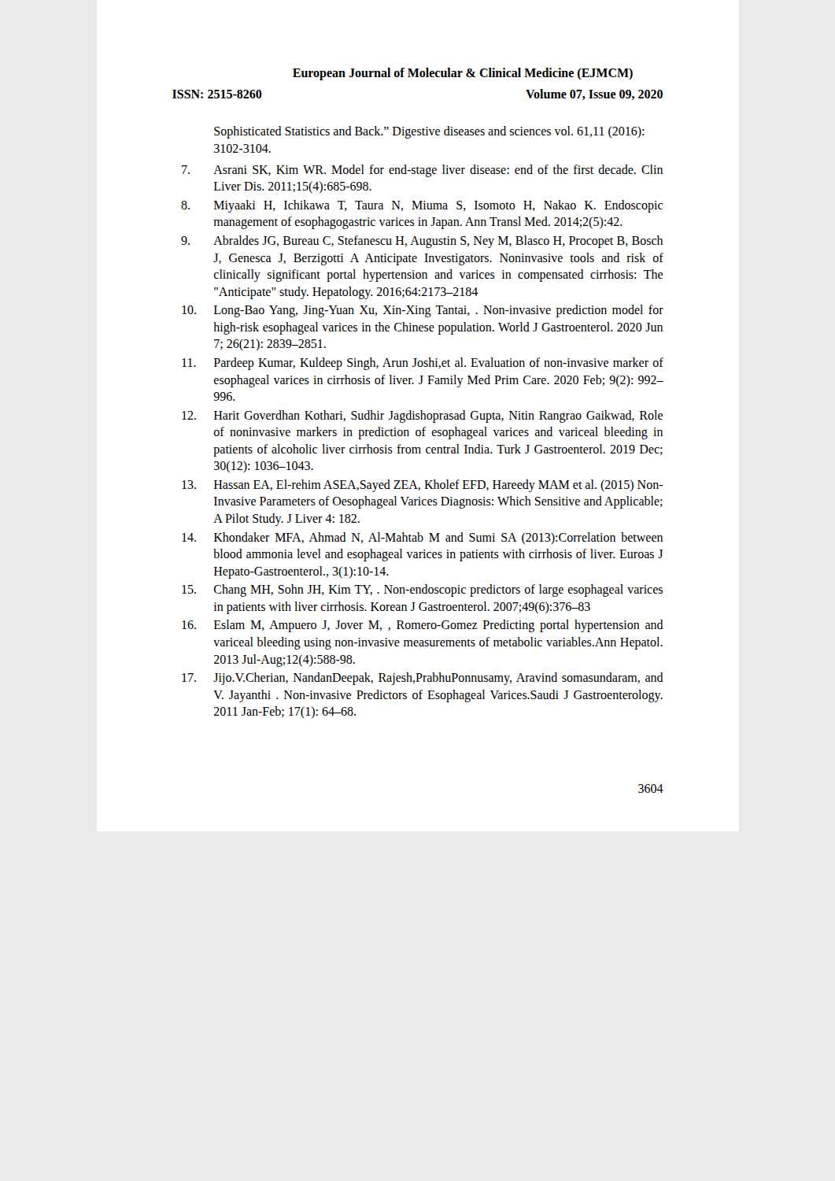European Journal of Molecular & Clinical Medicine (EJMCM)
ISSN: 2515-8260 Volume 07, Issue 09, 2020
Sophisticated Statistics and Back.” Digestive diseases and sciences vol. 61,11 (2016): 3102-3104.
7. Asrani SK, Kim WR. Model for end-stage liver disease: end of the first decade. Clin Liver Dis. 2011;15(4):685-698.
8. Miyaaki H, Ichikawa T, Taura N, Miuma S, Isomoto H, Nakao K. Endoscopic management of esophagogastric varices in Japan. Ann Transl Med. 2014;2(5):42.
9. Abraldes JG, Bureau C, Stefanescu H, Augustin S, Ney M, Blasco H, Procopet B, Bosch J, Genesca J, Berzigotti A Anticipate Investigators. Noninvasive tools and risk of clinically significant portal hypertension and varices in compensated cirrhosis: The "Anticipate" study. Hepatology. 2016;64:2173–2184
10. Long-Bao Yang, Jing-Yuan Xu, Xin-Xing Tantai, . Non-invasive prediction model for high-risk esophageal varices in the Chinese population. World J Gastroenterol. 2020 Jun 7; 26(21): 2839–2851.
11. Pardeep Kumar, Kuldeep Singh, Arun Joshi,et al. Evaluation of non-invasive marker of esophageal varices in cirrhosis of liver. J Family Med Prim Care. 2020 Feb; 9(2): 992–996.
12. Harit Goverdhan Kothari, Sudhir Jagdishoprasad Gupta, Nitin Rangrao Gaikwad, Role of noninvasive markers in prediction of esophageal varices and variceal bleeding in patients of alcoholic liver cirrhosis from central India. Turk J Gastroenterol. 2019 Dec; 30(12): 1036–1043.
13. Hassan EA, El-rehim ASEA,Sayed ZEA, Kholef EFD, Hareedy MAM et al. (2015) Non-Invasive Parameters of Oesophageal Varices Diagnosis: Which Sensitive and Applicable; A Pilot Study. J Liver 4: 182.
14. Khondaker MFA, Ahmad N, Al-Mahtab M and Sumi SA (2013):Correlation between blood ammonia level and esophageal varices in patients with cirrhosis of liver. Euroas J Hepato-Gastroenterol., 3(1):10-14.
15. Chang MH, Sohn JH, Kim TY, . Non-endoscopic predictors of large esophageal varices in patients with liver cirrhosis. Korean J Gastroenterol. 2007;49(6):376–83
16. Eslam M, Ampuero J, Jover M, , Romero-Gomez Predicting portal hypertension and variceal bleeding using non-invasive measurements of metabolic variables.Ann Hepatol. 2013 Jul-Aug;12(4):588-98.
17. Jijo.V.Cherian, NandanDeepak, Rajesh,PrabhuPonnusamy, Aravind somasundaram, and V. Jayanthi . Non-invasive Predictors of Esophageal Varices.Saudi J Gastroenterology. 2011 Jan-Feb; 17(1): 64–68.
3604